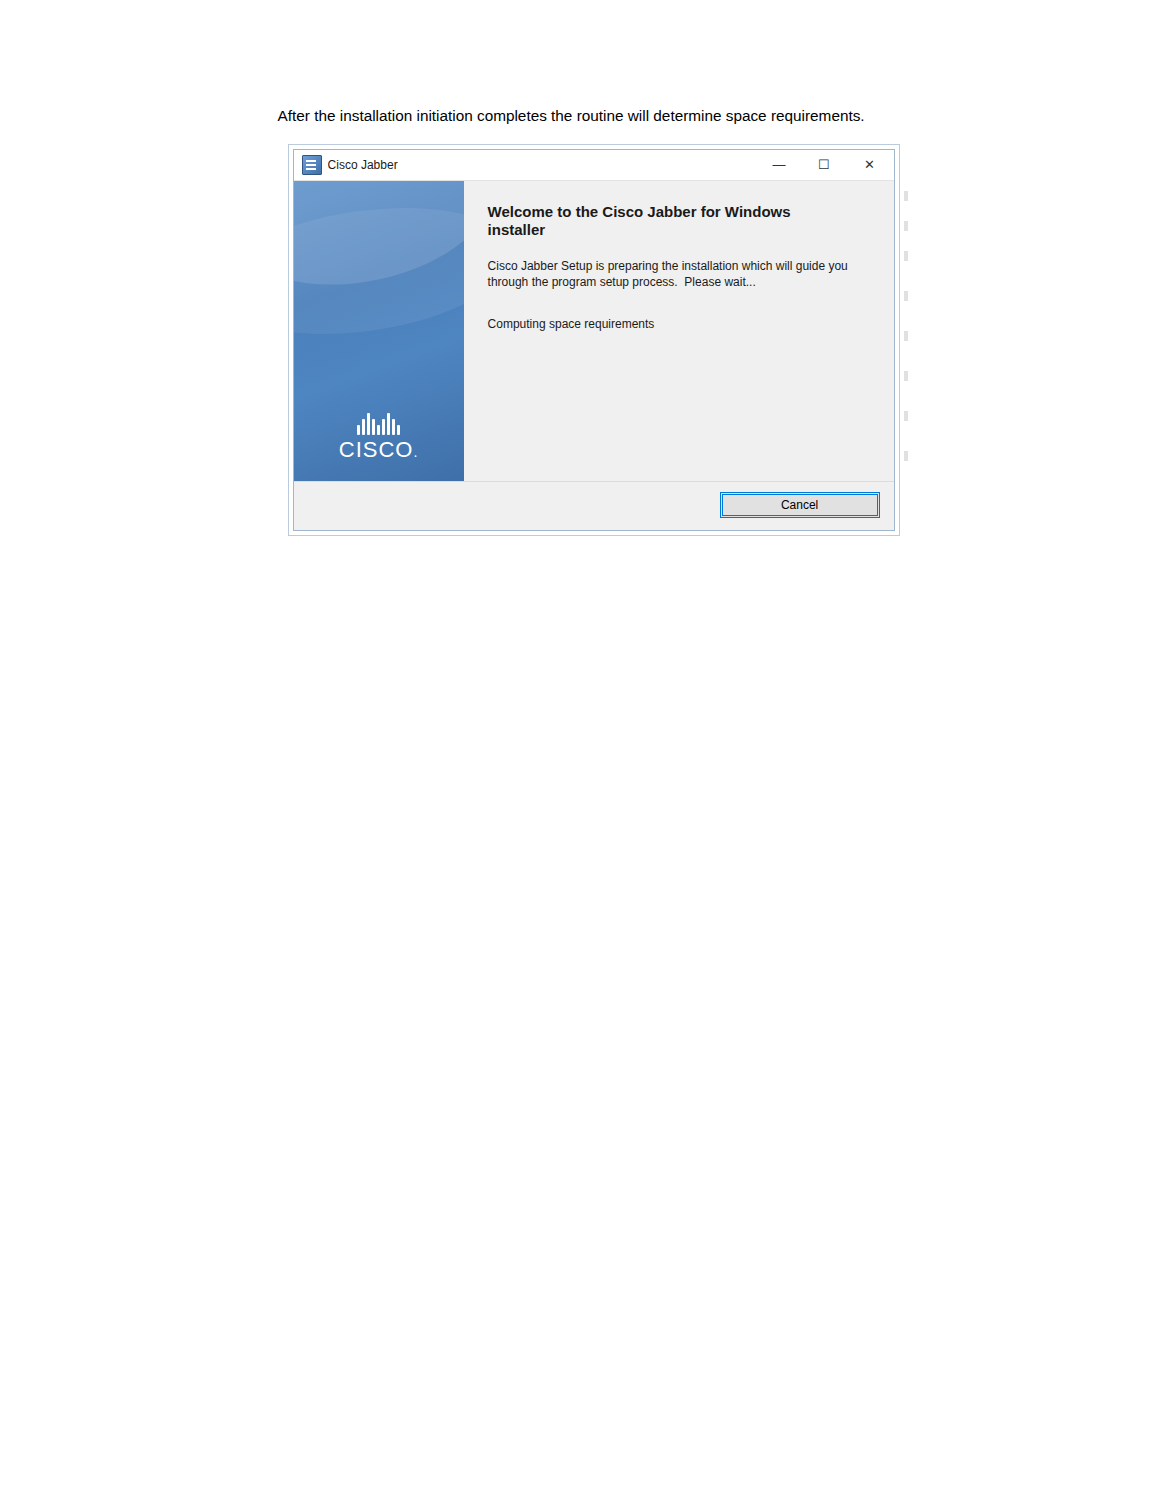After the installation initiation completes the routine will determine space requirements.
Cisco Jabber
— ☐ ✕
CISCO.
Welcome to the Cisco Jabber for Windows installer
Cisco Jabber Setup is preparing the installation which will guide you through the program setup process. Please wait...
Computing space requirements
Cancel